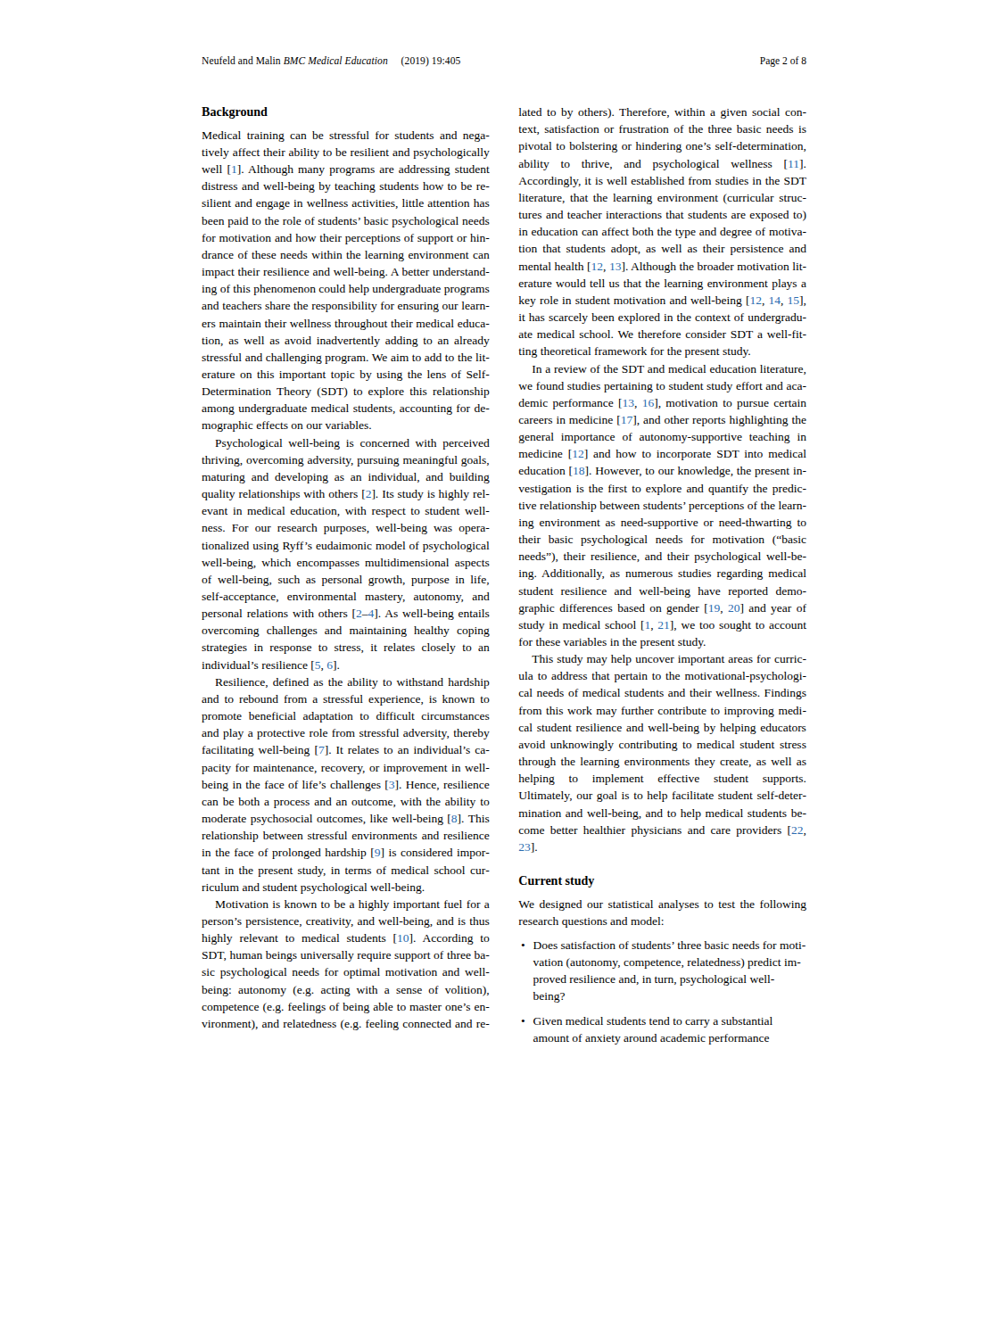Neufeld and Malin BMC Medical Education (2019) 19:405
Page 2 of 8
Background
Medical training can be stressful for students and negatively affect their ability to be resilient and psychologically well [1]. Although many programs are addressing student distress and well-being by teaching students how to be resilient and engage in wellness activities, little attention has been paid to the role of students’ basic psychological needs for motivation and how their perceptions of support or hindrance of these needs within the learning environment can impact their resilience and well-being. A better understanding of this phenomenon could help undergraduate programs and teachers share the responsibility for ensuring our learners maintain their wellness throughout their medical education, as well as avoid inadvertently adding to an already stressful and challenging program. We aim to add to the literature on this important topic by using the lens of Self-Determination Theory (SDT) to explore this relationship among undergraduate medical students, accounting for demographic effects on our variables.
Psychological well-being is concerned with perceived thriving, overcoming adversity, pursuing meaningful goals, maturing and developing as an individual, and building quality relationships with others [2]. Its study is highly relevant in medical education, with respect to student wellness. For our research purposes, well-being was operationalized using Ryff’s eudaimonic model of psychological well-being, which encompasses multidimensional aspects of well-being, such as personal growth, purpose in life, self-acceptance, environmental mastery, autonomy, and personal relations with others [2–4]. As well-being entails overcoming challenges and maintaining healthy coping strategies in response to stress, it relates closely to an individual’s resilience [5, 6].
Resilience, defined as the ability to withstand hardship and to rebound from a stressful experience, is known to promote beneficial adaptation to difficult circumstances and play a protective role from stressful adversity, thereby facilitating well-being [7]. It relates to an individual’s capacity for maintenance, recovery, or improvement in well-being in the face of life’s challenges [3]. Hence, resilience can be both a process and an outcome, with the ability to moderate psychosocial outcomes, like well-being [8]. This relationship between stressful environments and resilience in the face of prolonged hardship [9] is considered important in the present study, in terms of medical school curriculum and student psychological well-being.
Motivation is known to be a highly important fuel for a person’s persistence, creativity, and well-being, and is thus highly relevant to medical students [10]. According to SDT, human beings universally require support of three basic psychological needs for optimal motivation and well-being: autonomy (e.g. acting with a sense of volition), competence (e.g. feelings of being able to master one’s environment), and relatedness (e.g. feeling connected and related to by others). Therefore, within a given social context, satisfaction or frustration of the three basic needs is pivotal to bolstering or hindering one’s self-determination, ability to thrive, and psychological wellness [11]. Accordingly, it is well established from studies in the SDT literature, that the learning environment (curricular structures and teacher interactions that students are exposed to) in education can affect both the type and degree of motivation that students adopt, as well as their persistence and mental health [12, 13]. Although the broader motivation literature would tell us that the learning environment plays a key role in student motivation and well-being [12, 14, 15], it has scarcely been explored in the context of undergraduate medical school. We therefore consider SDT a well-fitting theoretical framework for the present study.
In a review of the SDT and medical education literature, we found studies pertaining to student study effort and academic performance [13, 16], motivation to pursue certain careers in medicine [17], and other reports highlighting the general importance of autonomy-supportive teaching in medicine [12] and how to incorporate SDT into medical education [18]. However, to our knowledge, the present investigation is the first to explore and quantify the predictive relationship between students’ perceptions of the learning environment as need-supportive or need-thwarting to their basic psychological needs for motivation (“basic needs”), their resilience, and their psychological well-being. Additionally, as numerous studies regarding medical student resilience and well-being have reported demographic differences based on gender [19, 20] and year of study in medical school [1, 21], we too sought to account for these variables in the present study.
This study may help uncover important areas for curricula to address that pertain to the motivational-psychological needs of medical students and their wellness. Findings from this work may further contribute to improving medical student resilience and well-being by helping educators avoid unknowingly contributing to medical student stress through the learning environments they create, as well as helping to implement effective student supports. Ultimately, our goal is to help facilitate student self-determination and well-being, and to help medical students become better healthier physicians and care providers [22, 23].
Current study
We designed our statistical analyses to test the following research questions and model:
Does satisfaction of students’ three basic needs for motivation (autonomy, competence, relatedness) predict improved resilience and, in turn, psychological well-being?
Given medical students tend to carry a substantial amount of anxiety around academic performance